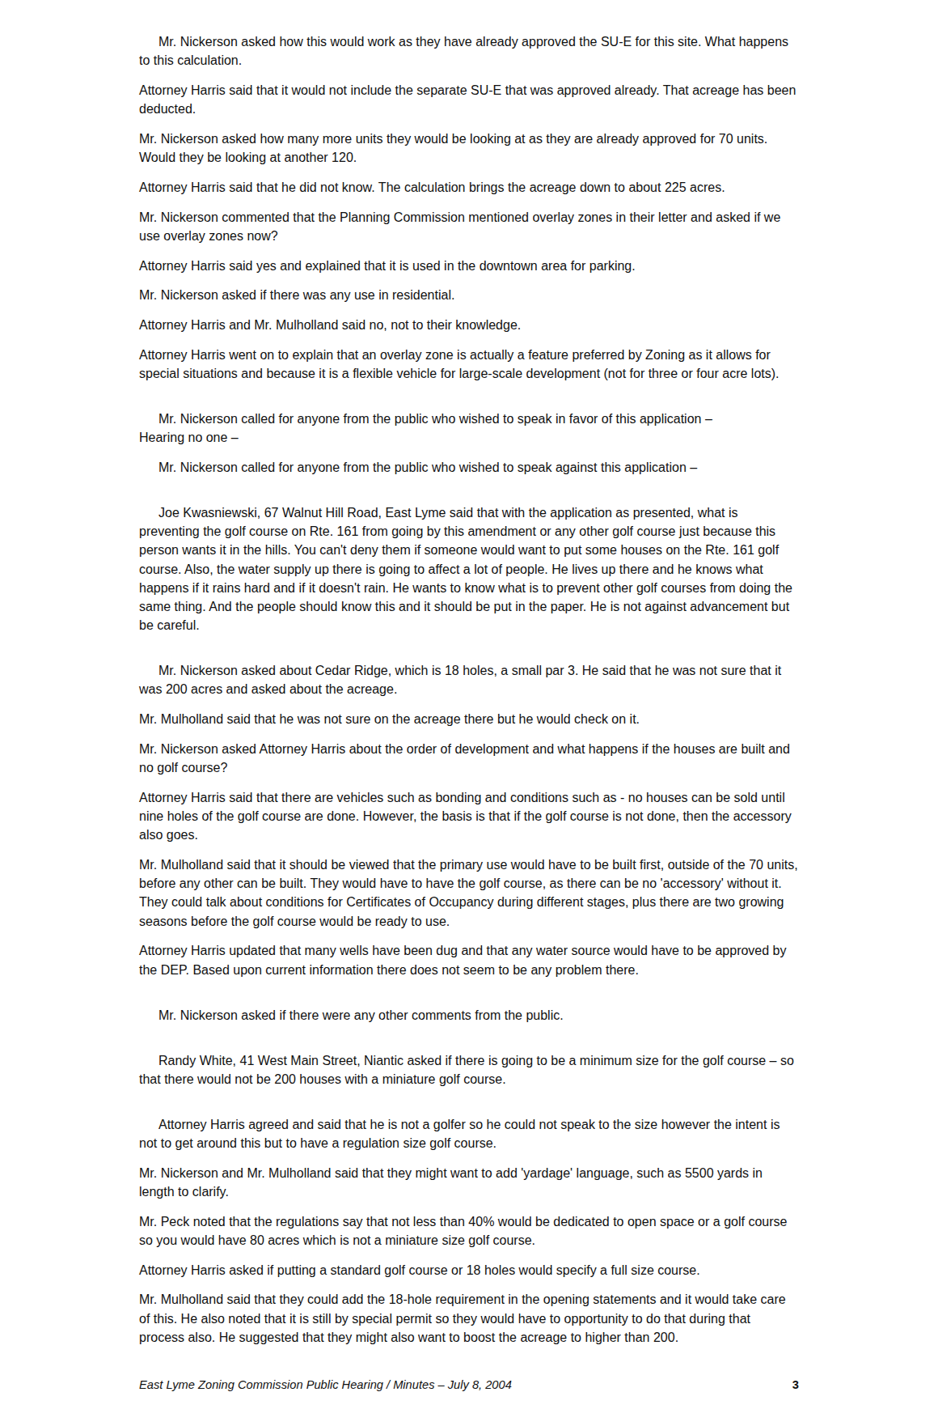Mr. Nickerson asked how this would work as they have already approved the SU-E for this site. What happens to this calculation.
Attorney Harris said that it would not include the separate SU-E that was approved already. That acreage has been deducted.
Mr. Nickerson asked how many more units they would be looking at as they are already approved for 70 units. Would they be looking at another 120.
Attorney Harris said that he did not know. The calculation brings the acreage down to about 225 acres.
Mr. Nickerson commented that the Planning Commission mentioned overlay zones in their letter and asked if we use overlay zones now?
Attorney Harris said yes and explained that it is used in the downtown area for parking.
Mr. Nickerson asked if there was any use in residential.
Attorney Harris and Mr. Mulholland said no, not to their knowledge.
Attorney Harris went on to explain that an overlay zone is actually a feature preferred by Zoning as it allows for special situations and because it is a flexible vehicle for large-scale development (not for three or four acre lots).
Mr. Nickerson called for anyone from the public who wished to speak in favor of this application –
Hearing no one –
Mr. Nickerson called for anyone from the public who wished to speak against this application –
Joe Kwasniewski, 67 Walnut Hill Road, East Lyme said that with the application as presented, what is preventing the golf course on Rte. 161 from going by this amendment or any other golf course just because this person wants it in the hills. You can't deny them if someone would want to put some houses on the Rte. 161 golf course. Also, the water supply up there is going to affect a lot of people. He lives up there and he knows what happens if it rains hard and if it doesn't rain. He wants to know what is to prevent other golf courses from doing the same thing. And the people should know this and it should be put in the paper. He is not against advancement but be careful.
Mr. Nickerson asked about Cedar Ridge, which is 18 holes, a small par 3. He said that he was not sure that it was 200 acres and asked about the acreage.
Mr. Mulholland said that he was not sure on the acreage there but he would check on it.
Mr. Nickerson asked Attorney Harris about the order of development and what happens if the houses are built and no golf course?
Attorney Harris said that there are vehicles such as bonding and conditions such as - no houses can be sold until nine holes of the golf course are done. However, the basis is that if the golf course is not done, then the accessory also goes.
Mr. Mulholland said that it should be viewed that the primary use would have to be built first, outside of the 70 units, before any other can be built. They would have to have the golf course, as there can be no 'accessory' without it. They could talk about conditions for Certificates of Occupancy during different stages, plus there are two growing seasons before the golf course would be ready to use.
Attorney Harris updated that many wells have been dug and that any water source would have to be approved by the DEP. Based upon current information there does not seem to be any problem there.
Mr. Nickerson asked if there were any other comments from the public.
Randy White, 41 West Main Street, Niantic asked if there is going to be a minimum size for the golf course – so that there would not be 200 houses with a miniature golf course.
Attorney Harris agreed and said that he is not a golfer so he could not speak to the size however the intent is not to get around this but to have a regulation size golf course.
Mr. Nickerson and Mr. Mulholland said that they might want to add 'yardage' language, such as 5500 yards in length to clarify.
Mr. Peck noted that the regulations say that not less than 40% would be dedicated to open space or a golf course so you would have 80 acres which is not a miniature size golf course.
Attorney Harris asked if putting a standard golf course or 18 holes would specify a full size course.
Mr. Mulholland said that they could add the 18-hole requirement in the opening statements and it would take care of this. He also noted that it is still by special permit so they would have to opportunity to do that during that process also. He suggested that they might also want to boost the acreage to higher than 200.
East Lyme Zoning Commission Public Hearing / Minutes – July 8, 2004 3